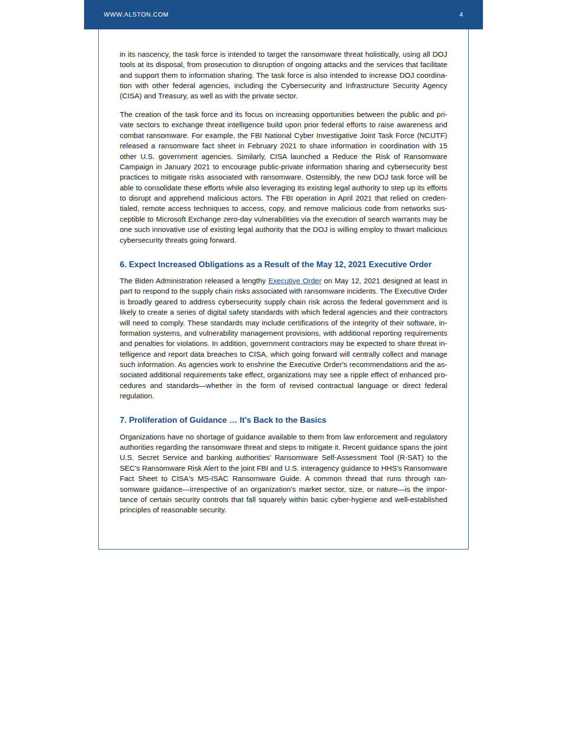WWW.ALSTON.COM 4
in its nascency, the task force is intended to target the ransomware threat holistically, using all DOJ tools at its disposal, from prosecution to disruption of ongoing attacks and the services that facilitate and support them to information sharing. The task force is also intended to increase DOJ coordination with other federal agencies, including the Cybersecurity and Infrastructure Security Agency (CISA) and Treasury, as well as with the private sector.
The creation of the task force and its focus on increasing opportunities between the public and private sectors to exchange threat intelligence build upon prior federal efforts to raise awareness and combat ransomware. For example, the FBI National Cyber Investigative Joint Task Force (NCIJTF) released a ransomware fact sheet in February 2021 to share information in coordination with 15 other U.S. government agencies. Similarly, CISA launched a Reduce the Risk of Ransomware Campaign in January 2021 to encourage public-private information sharing and cybersecurity best practices to mitigate risks associated with ransomware. Ostensibly, the new DOJ task force will be able to consolidate these efforts while also leveraging its existing legal authority to step up its efforts to disrupt and apprehend malicious actors. The FBI operation in April 2021 that relied on credentialed, remote access techniques to access, copy, and remove malicious code from networks susceptible to Microsoft Exchange zero-day vulnerabilities via the execution of search warrants may be one such innovative use of existing legal authority that the DOJ is willing employ to thwart malicious cybersecurity threats going forward.
6. Expect Increased Obligations as a Result of the May 12, 2021 Executive Order
The Biden Administration released a lengthy Executive Order on May 12, 2021 designed at least in part to respond to the supply chain risks associated with ransomware incidents. The Executive Order is broadly geared to address cybersecurity supply chain risk across the federal government and is likely to create a series of digital safety standards with which federal agencies and their contractors will need to comply. These standards may include certifications of the integrity of their software, information systems, and vulnerability management provisions, with additional reporting requirements and penalties for violations. In addition, government contractors may be expected to share threat intelligence and report data breaches to CISA, which going forward will centrally collect and manage such information. As agencies work to enshrine the Executive Order's recommendations and the associated additional requirements take effect, organizations may see a ripple effect of enhanced procedures and standards—whether in the form of revised contractual language or direct federal regulation.
7. Proliferation of Guidance … It's Back to the Basics
Organizations have no shortage of guidance available to them from law enforcement and regulatory authorities regarding the ransomware threat and steps to mitigate it. Recent guidance spans the joint U.S. Secret Service and banking authorities' Ransomware Self-Assessment Tool (R-SAT) to the SEC's Ransomware Risk Alert to the joint FBI and U.S. interagency guidance to HHS's Ransomware Fact Sheet to CISA's MS-ISAC Ransomware Guide. A common thread that runs through ransomware guidance—irrespective of an organization's market sector, size, or nature—is the importance of certain security controls that fall squarely within basic cyber-hygiene and well-established principles of reasonable security.